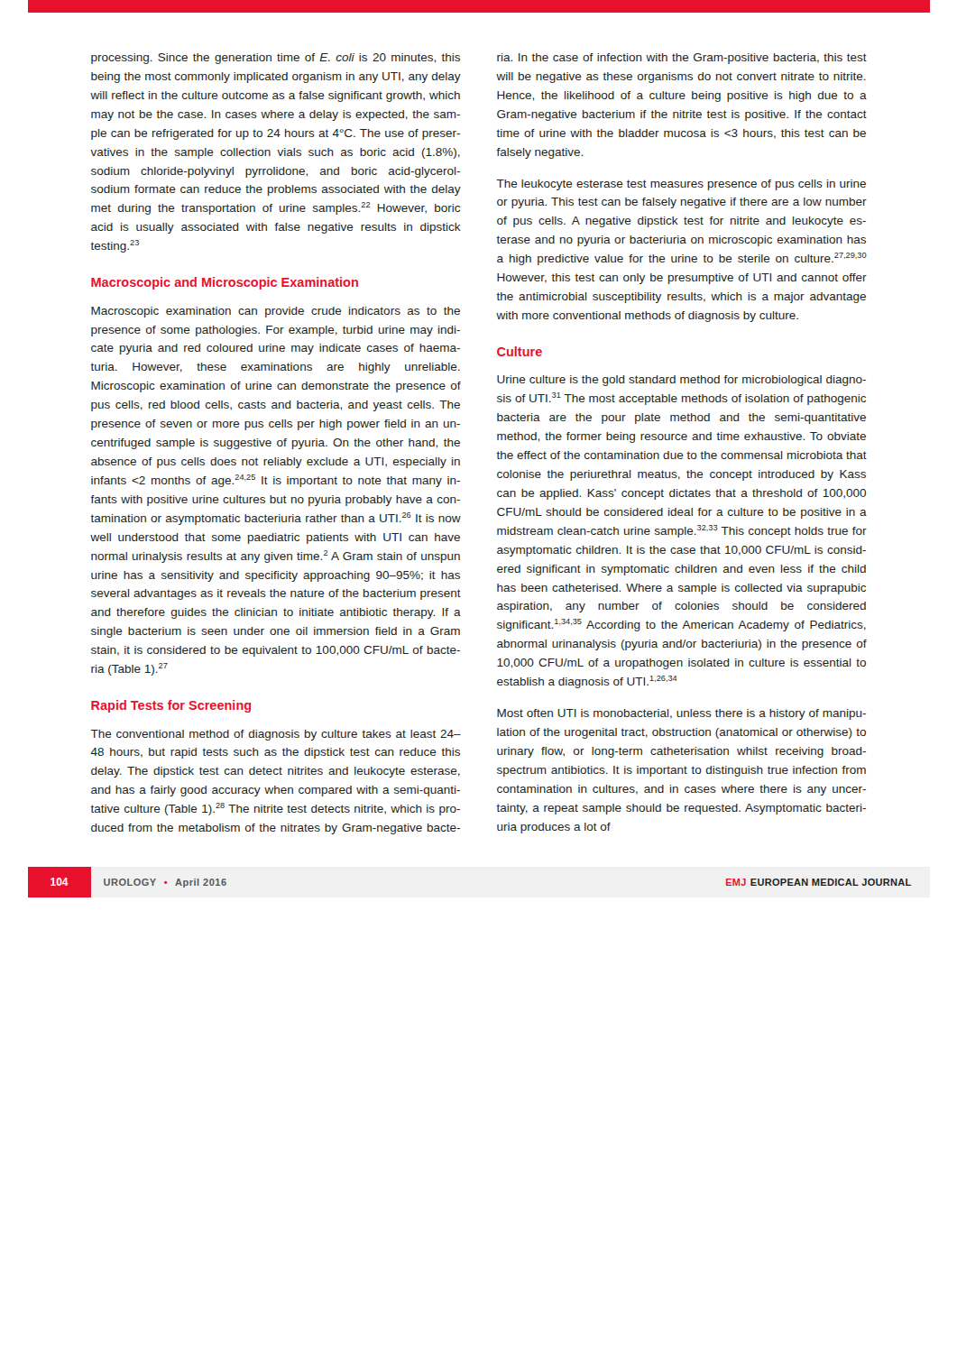processing. Since the generation time of E. coli is 20 minutes, this being the most commonly implicated organism in any UTI, any delay will reflect in the culture outcome as a false significant growth, which may not be the case. In cases where a delay is expected, the sample can be refrigerated for up to 24 hours at 4°C. The use of preservatives in the sample collection vials such as boric acid (1.8%), sodium chloride-polyvinyl pyrrolidone, and boric acid-glycerol-sodium formate can reduce the problems associated with the delay met during the transportation of urine samples.22 However, boric acid is usually associated with false negative results in dipstick testing.23
Macroscopic and Microscopic Examination
Macroscopic examination can provide crude indicators as to the presence of some pathologies. For example, turbid urine may indicate pyuria and red coloured urine may indicate cases of haematuria. However, these examinations are highly unreliable. Microscopic examination of urine can demonstrate the presence of pus cells, red blood cells, casts and bacteria, and yeast cells. The presence of seven or more pus cells per high power field in an uncentrifuged sample is suggestive of pyuria. On the other hand, the absence of pus cells does not reliably exclude a UTI, especially in infants <2 months of age.24,25 It is important to note that many infants with positive urine cultures but no pyuria probably have a contamination or asymptomatic bacteriuria rather than a UTI.26 It is now well understood that some paediatric patients with UTI can have normal urinalysis results at any given time.2 A Gram stain of unspun urine has a sensitivity and specificity approaching 90–95%; it has several advantages as it reveals the nature of the bacterium present and therefore guides the clinician to initiate antibiotic therapy. If a single bacterium is seen under one oil immersion field in a Gram stain, it is considered to be equivalent to 100,000 CFU/mL of bacteria (Table 1).27
Rapid Tests for Screening
The conventional method of diagnosis by culture takes at least 24–48 hours, but rapid tests such as the dipstick test can reduce this delay. The dipstick test can detect nitrites and leukocyte esterase, and has a fairly good accuracy when compared with a semi-quantitative culture (Table 1).28 The nitrite test detects nitrite, which is produced from the metabolism of the nitrates by Gram-negative bacteria. In the case of infection with the Gram-positive bacteria, this test will be negative as these organisms do not convert nitrate to nitrite. Hence, the likelihood of a culture being positive is high due to a Gram-negative bacterium if the nitrite test is positive. If the contact time of urine with the bladder mucosa is <3 hours, this test can be falsely negative.
The leukocyte esterase test measures presence of pus cells in urine or pyuria. This test can be falsely negative if there are a low number of pus cells. A negative dipstick test for nitrite and leukocyte esterase and no pyuria or bacteriuria on microscopic examination has a high predictive value for the urine to be sterile on culture.27,29,30 However, this test can only be presumptive of UTI and cannot offer the antimicrobial susceptibility results, which is a major advantage with more conventional methods of diagnosis by culture.
Culture
Urine culture is the gold standard method for microbiological diagnosis of UTI.31 The most acceptable methods of isolation of pathogenic bacteria are the pour plate method and the semi-quantitative method, the former being resource and time exhaustive. To obviate the effect of the contamination due to the commensal microbiota that colonise the periurethral meatus, the concept introduced by Kass can be applied. Kass' concept dictates that a threshold of 100,000 CFU/mL should be considered ideal for a culture to be positive in a midstream clean-catch urine sample.32,33 This concept holds true for asymptomatic children. It is the case that 10,000 CFU/mL is considered significant in symptomatic children and even less if the child has been catheterised. Where a sample is collected via suprapubic aspiration, any number of colonies should be considered significant.1,34,35 According to the American Academy of Pediatrics, abnormal urinanalysis (pyuria and/or bacteriuria) in the presence of 10,000 CFU/mL of a uropathogen isolated in culture is essential to establish a diagnosis of UTI.1,26,34
Most often UTI is monobacterial, unless there is a history of manipulation of the urogenital tract, obstruction (anatomical or otherwise) to urinary flow, or long-term catheterisation whilst receiving broad-spectrum antibiotics. It is important to distinguish true infection from contamination in cultures, and in cases where there is any uncertainty, a repeat sample should be requested. Asymptomatic bacteriuria produces a lot of
104
UROLOGY • April 2016
EMJ EUROPEAN MEDICAL JOURNAL